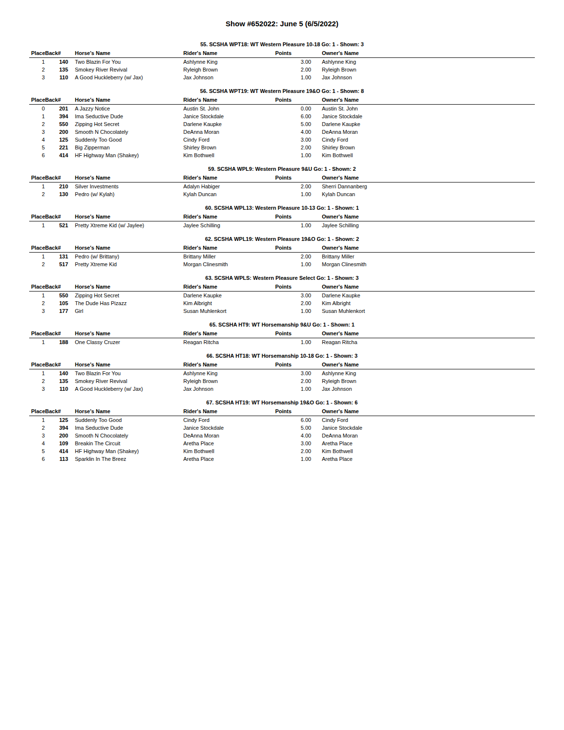Show #652022: June 5 (6/5/2022)
55. SCSHA WPT18: WT Western Pleasure 10-18 Go: 1 - Shown: 3
| PlaceBack# | Horse's Name | Rider's Name | Points | Owner's Name |
| --- | --- | --- | --- | --- |
| 1 | 140 | Two Blazin For You | Ashlynne King | 3.00 | Ashlynne King |
| 2 | 135 | Smokey River Revival | Ryleigh Brown | 2.00 | Ryleigh Brown |
| 3 | 110 | A Good Huckleberry (w/ Jax) | Jax Johnson | 1.00 | Jax Johnson |
56. SCSHA WPT19: WT Western Pleasure 19&O Go: 1 - Shown: 8
| PlaceBack# | Horse's Name | Rider's Name | Points | Owner's Name |
| --- | --- | --- | --- | --- |
| 0 | 201 | A Jazzy Notice | Austin St. John | 0.00 | Austin St. John |
| 1 | 394 | Ima Seductive Dude | Janice Stockdale | 6.00 | Janice Stockdale |
| 2 | 550 | Zipping Hot Secret | Darlene Kaupke | 5.00 | Darlene Kaupke |
| 3 | 200 | Smooth N Chocolately | DeAnna Moran | 4.00 | DeAnna Moran |
| 4 | 125 | Suddenly Too Good | Cindy Ford | 3.00 | Cindy Ford |
| 5 | 221 | Big Zipperman | Shirley Brown | 2.00 | Shirley Brown |
| 6 | 414 | HF Highway Man (Shakey) | Kim Bothwell | 1.00 | Kim Bothwell |
59. SCSHA WPL9: Western Pleasure 9&U Go: 1 - Shown: 2
| PlaceBack# | Horse's Name | Rider's Name | Points | Owner's Name |
| --- | --- | --- | --- | --- |
| 1 | 210 | Silver Investments | Adalyn Habiger | 2.00 | Sherri Dannanberg |
| 2 | 130 | Pedro (w/ Kylah) | Kylah Duncan | 1.00 | Kylah Duncan |
60. SCSHA WPL13: Western Pleasure 10-13 Go: 1 - Shown: 1
| PlaceBack# | Horse's Name | Rider's Name | Points | Owner's Name |
| --- | --- | --- | --- | --- |
| 1 | 521 | Pretty Xtreme Kid (w/ Jaylee) | Jaylee Schilling | 1.00 | Jaylee Schilling |
62. SCSHA WPL19: Western Pleasure 19&O Go: 1 - Shown: 2
| PlaceBack# | Horse's Name | Rider's Name | Points | Owner's Name |
| --- | --- | --- | --- | --- |
| 1 | 131 | Pedro (w/ Brittany) | Brittany Miller | 2.00 | Brittany Miller |
| 2 | 517 | Pretty Xtreme Kid | Morgan Clinesmith | 1.00 | Morgan Clinesmith |
63. SCSHA WPLS: Western Pleasure Select Go: 1 - Shown: 3
| PlaceBack# | Horse's Name | Rider's Name | Points | Owner's Name |
| --- | --- | --- | --- | --- |
| 1 | 550 | Zipping Hot Secret | Darlene Kaupke | 3.00 | Darlene Kaupke |
| 2 | 105 | The Dude Has Pizazz | Kim Albright | 2.00 | Kim Albright |
| 3 | 177 | Girl | Susan Muhlenkort | 1.00 | Susan Muhlenkort |
65. SCSHA HT9: WT Horsemanship 9&U Go: 1 - Shown: 1
| PlaceBack# | Horse's Name | Rider's Name | Points | Owner's Name |
| --- | --- | --- | --- | --- |
| 1 | 188 | One Classy Cruzer | Reagan Ritcha | 1.00 | Reagan Ritcha |
66. SCSHA HT18: WT Horsemanship 10-18 Go: 1 - Shown: 3
| PlaceBack# | Horse's Name | Rider's Name | Points | Owner's Name |
| --- | --- | --- | --- | --- |
| 1 | 140 | Two Blazin For You | Ashlynne King | 3.00 | Ashlynne King |
| 2 | 135 | Smokey River Revival | Ryleigh Brown | 2.00 | Ryleigh Brown |
| 3 | 110 | A Good Huckleberry (w/ Jax) | Jax Johnson | 1.00 | Jax Johnson |
67. SCSHA HT19: WT Horsemanship 19&O Go: 1 - Shown: 6
| PlaceBack# | Horse's Name | Rider's Name | Points | Owner's Name |
| --- | --- | --- | --- | --- |
| 1 | 125 | Suddenly Too Good | Cindy Ford | 6.00 | Cindy Ford |
| 2 | 394 | Ima Seductive Dude | Janice Stockdale | 5.00 | Janice Stockdale |
| 3 | 200 | Smooth N Chocolately | DeAnna Moran | 4.00 | DeAnna Moran |
| 4 | 109 | Breakin The Circuit | Aretha Place | 3.00 | Aretha Place |
| 5 | 414 | HF Highway Man (Shakey) | Kim Bothwell | 2.00 | Kim Bothwell |
| 6 | 113 | Sparklin In The Breez | Aretha Place | 1.00 | Aretha Place |